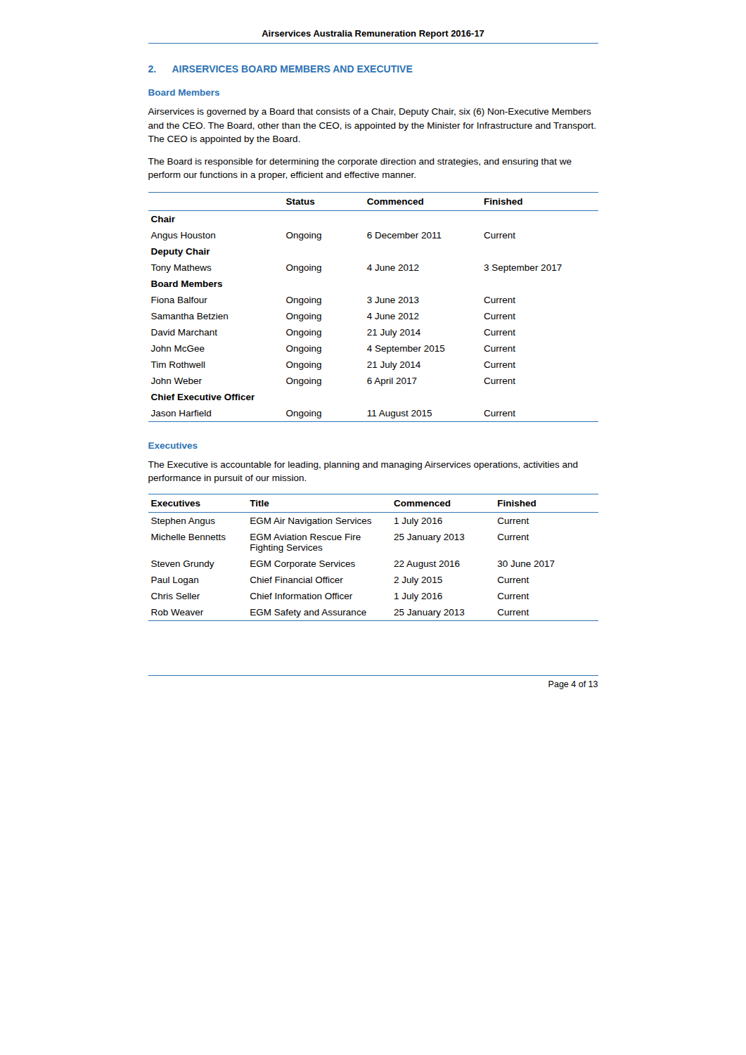Airservices Australia Remuneration Report 2016-17
2. AIRSERVICES BOARD MEMBERS AND EXECUTIVE
Board Members
Airservices is governed by a Board that consists of a Chair, Deputy Chair, six (6) Non-Executive Members and the CEO. The Board, other than the CEO, is appointed by the Minister for Infrastructure and Transport. The CEO is appointed by the Board.
The Board is responsible for determining the corporate direction and strategies, and ensuring that we perform our functions in a proper, efficient and effective manner.
| | Status | Commenced | Finished |
| --- | --- | --- | --- |
| Chair | | | |
| Angus Houston | Ongoing | 6 December 2011 | Current |
| Deputy Chair | | | |
| Tony Mathews | Ongoing | 4 June 2012 | 3 September 2017 |
| Board Members | | | |
| Fiona Balfour | Ongoing | 3 June 2013 | Current |
| Samantha Betzien | Ongoing | 4 June 2012 | Current |
| David Marchant | Ongoing | 21 July 2014 | Current |
| John McGee | Ongoing | 4 September 2015 | Current |
| Tim Rothwell | Ongoing | 21 July 2014 | Current |
| John Weber | Ongoing | 6 April 2017 | Current |
| Chief Executive Officer | | | |
| Jason Harfield | Ongoing | 11 August 2015 | Current |
Executives
The Executive is accountable for leading, planning and managing Airservices operations, activities and performance in pursuit of our mission.
| Executives | Title | Commenced | Finished |
| --- | --- | --- | --- |
| Stephen Angus | EGM Air Navigation Services | 1 July 2016 | Current |
| Michelle Bennetts | EGM Aviation Rescue Fire Fighting Services | 25 January 2013 | Current |
| Steven Grundy | EGM Corporate Services | 22 August 2016 | 30 June 2017 |
| Paul Logan | Chief Financial Officer | 2 July 2015 | Current |
| Chris Seller | Chief Information Officer | 1 July 2016 | Current |
| Rob Weaver | EGM Safety and Assurance | 25 January 2013 | Current |
Page 4 of 13